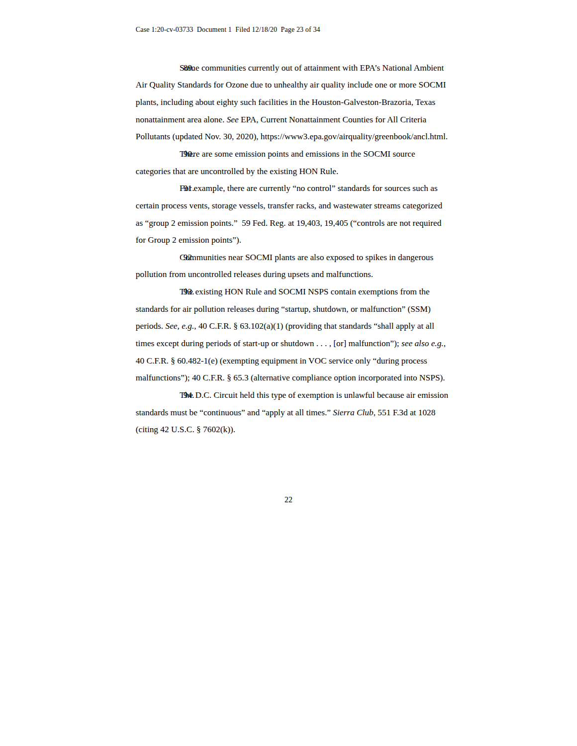Case 1:20-cv-03733 Document 1 Filed 12/18/20 Page 23 of 34
89. Some communities currently out of attainment with EPA’s National Ambient Air Quality Standards for Ozone due to unhealthy air quality include one or more SOCMI plants, including about eighty such facilities in the Houston-Galveston-Brazoria, Texas nonattainment area alone. See EPA, Current Nonattainment Counties for All Criteria Pollutants (updated Nov. 30, 2020), https://www3.epa.gov/airquality/greenbook/ancl.html.
90. There are some emission points and emissions in the SOCMI source categories that are uncontrolled by the existing HON Rule.
91. For example, there are currently “no control” standards for sources such as certain process vents, storage vessels, transfer racks, and wastewater streams categorized as “group 2 emission points.” 59 Fed. Reg. at 19,403, 19,405 (“controls are not required for Group 2 emission points”).
92. Communities near SOCMI plants are also exposed to spikes in dangerous pollution from uncontrolled releases during upsets and malfunctions.
93. The existing HON Rule and SOCMI NSPS contain exemptions from the standards for air pollution releases during “startup, shutdown, or malfunction” (SSM) periods. See, e.g., 40 C.F.R. § 63.102(a)(1) (providing that standards “shall apply at all times except during periods of start-up or shutdown . . . , [or] malfunction”); see also e.g., 40 C.F.R. § 60.482-1(e) (exempting equipment in VOC service only “during process malfunctions”); 40 C.F.R. § 65.3 (alternative compliance option incorporated into NSPS).
94. The D.C. Circuit held this type of exemption is unlawful because air emission standards must be “continuous” and “apply at all times.” Sierra Club, 551 F.3d at 1028 (citing 42 U.S.C. § 7602(k)).
22